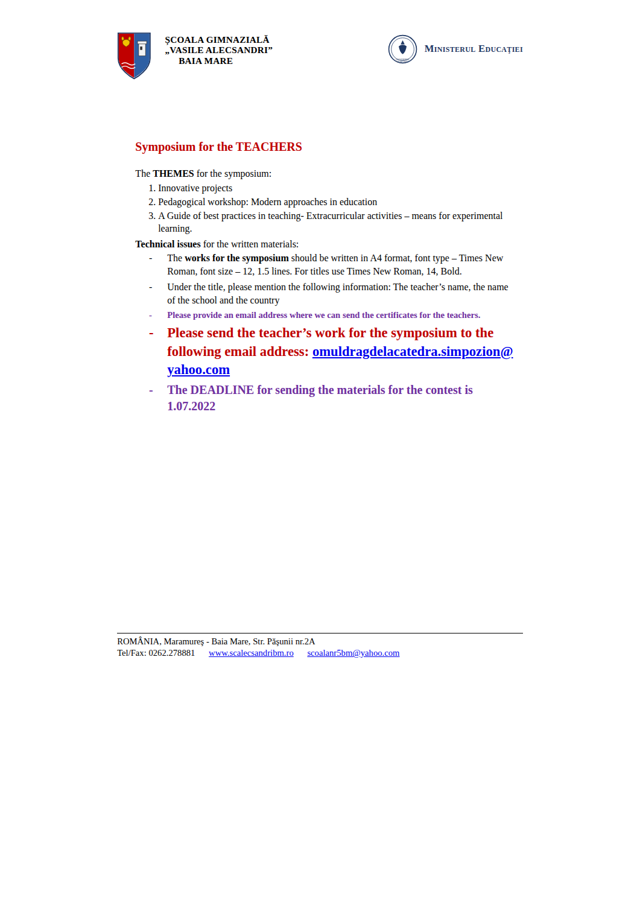ȘCOALA GIMNAZIALĂ
„VASILE ALECSANDRI”
BAIA MARE
GUVERNUL ROMÂNIEI
Ministerul Educaţiei
Symposium for the TEACHERS
The THEMES for the symposium:
Innovative projects
Pedagogical workshop: Modern approaches in education
A Guide of best practices in teaching- Extracurricular activities – means for experimental learning.
Technical issues for the written materials:
The works for the symposium should be written in A4 format, font type – Times New Roman, font size – 12, 1.5 lines. For titles use Times New Roman, 14, Bold.
Under the title, please mention the following information: The teacher’s name, the name of the school and the country
Please provide an email address where we can send the certificates for the teachers.
Please send the teacher’s work for the symposium to the following email address: omuldragdelacatedra.simpozion@yahoo.com
The DEADLINE for sending the materials for the contest is 1.07.2022
ROMÂNIA, Maramureş - Baia Mare, Str. Păşunii nr.2A
Tel/Fax: 0262.278881 www.scalecsandribm.ro scoalanr5bm@yahoo.com